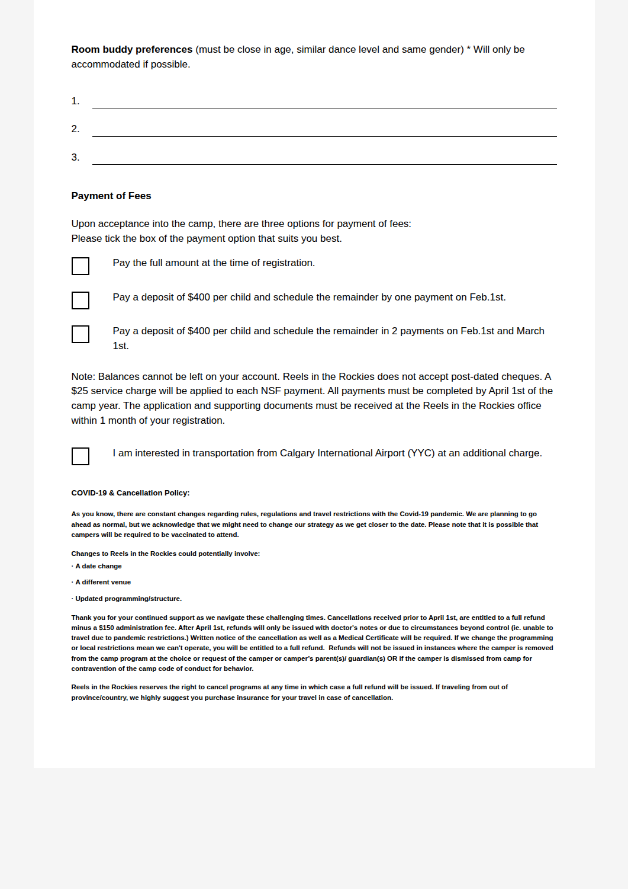Room buddy preferences (must be close in age, similar dance level and same gender) * Will only be accommodated if possible.
Payment of Fees
Upon acceptance into the camp, there are three options for payment of fees:
Please tick the box of the payment option that suits you best.
Pay the full amount at the time of registration.
Pay a deposit of $400 per child and schedule the remainder by one payment on Feb.1st.
Pay a deposit of $400 per child and schedule the remainder in 2 payments on Feb.1st and March 1st.
Note: Balances cannot be left on your account. Reels in the Rockies does not accept post-dated cheques. A $25 service charge will be applied to each NSF payment. All payments must be completed by April 1st of the camp year. The application and supporting documents must be received at the Reels in the Rockies office within 1 month of your registration.
I am interested in transportation from Calgary International Airport (YYC) at an additional charge.
COVID-19 & Cancellation Policy:
As you know, there are constant changes regarding rules, regulations and travel restrictions with the Covid-19 pandemic. We are planning to go ahead as normal, but we acknowledge that we might need to change our strategy as we get closer to the date. Please note that it is possible that campers will be required to be vaccinated to attend.
Changes to Reels in the Rockies could potentially involve:
A date change
A different venue
Updated programming/structure.
Thank you for your continued support as we navigate these challenging times. Cancellations received prior to April 1st, are entitled to a full refund minus a $150 administration fee. After April 1st, refunds will only be issued with doctor's notes or due to circumstances beyond control (ie. unable to travel due to pandemic restrictions.) Written notice of the cancellation as well as a Medical Certificate will be required. If we change the programming or local restrictions mean we can't operate, you will be entitled to a full refund. Refunds will not be issued in instances where the camper is removed from the camp program at the choice or request of the camper or camper’s parent(s)/ guardian(s) OR if the camper is dismissed from camp for contravention of the camp code of conduct for behavior.
Reels in the Rockies reserves the right to cancel programs at any time in which case a full refund will be issued. If traveling from out of province/country, we highly suggest you purchase insurance for your travel in case of cancellation.